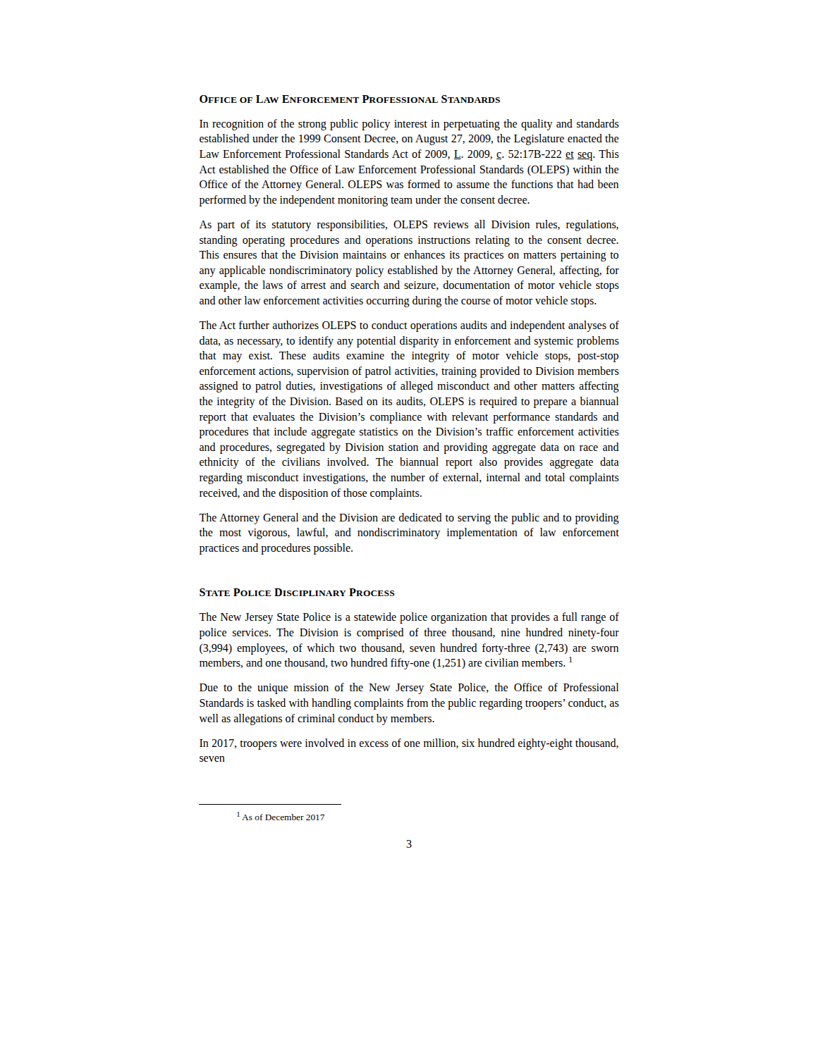OFFICE OF LAW ENFORCEMENT PROFESSIONAL STANDARDS
In recognition of the strong public policy interest in perpetuating the quality and standards established under the 1999 Consent Decree, on August 27, 2009, the Legislature enacted the Law Enforcement Professional Standards Act of 2009, L. 2009, c. 52:17B-222 et seq. This Act established the Office of Law Enforcement Professional Standards (OLEPS) within the Office of the Attorney General. OLEPS was formed to assume the functions that had been performed by the independent monitoring team under the consent decree.
As part of its statutory responsibilities, OLEPS reviews all Division rules, regulations, standing operating procedures and operations instructions relating to the consent decree. This ensures that the Division maintains or enhances its practices on matters pertaining to any applicable nondiscriminatory policy established by the Attorney General, affecting, for example, the laws of arrest and search and seizure, documentation of motor vehicle stops and other law enforcement activities occurring during the course of motor vehicle stops.
The Act further authorizes OLEPS to conduct operations audits and independent analyses of data, as necessary, to identify any potential disparity in enforcement and systemic problems that may exist. These audits examine the integrity of motor vehicle stops, post-stop enforcement actions, supervision of patrol activities, training provided to Division members assigned to patrol duties, investigations of alleged misconduct and other matters affecting the integrity of the Division. Based on its audits, OLEPS is required to prepare a biannual report that evaluates the Division’s compliance with relevant performance standards and procedures that include aggregate statistics on the Division’s traffic enforcement activities and procedures, segregated by Division station and providing aggregate data on race and ethnicity of the civilians involved. The biannual report also provides aggregate data regarding misconduct investigations, the number of external, internal and total complaints received, and the disposition of those complaints.
The Attorney General and the Division are dedicated to serving the public and to providing the most vigorous, lawful, and nondiscriminatory implementation of law enforcement practices and procedures possible.
STATE POLICE DISCIPLINARY PROCESS
The New Jersey State Police is a statewide police organization that provides a full range of police services. The Division is comprised of three thousand, nine hundred ninety-four (3,994) employees, of which two thousand, seven hundred forty-three (2,743) are sworn members, and one thousand, two hundred fifty-one (1,251) are civilian members. 1
Due to the unique mission of the New Jersey State Police, the Office of Professional Standards is tasked with handling complaints from the public regarding troopers’ conduct, as well as allegations of criminal conduct by members.
In 2017, troopers were involved in excess of one million, six hundred eighty-eight thousand, seven
1 As of December 2017
3